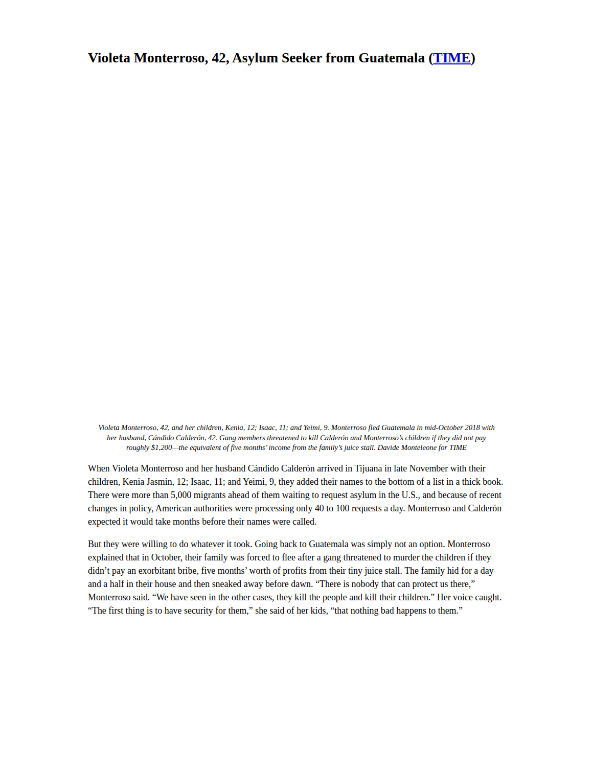Violeta Monterroso, 42, Asylum Seeker from Guatemala (TIME)
Violeta Monterroso, 42, and her children, Kenia, 12; Isaac, 11; and Yeimi, 9. Monterroso fled Guatemala in mid-October 2018 with her husband, Cándido Calderón, 42. Gang members threatened to kill Calderón and Monterroso’s children if they did not pay roughly $1,200—the equivalent of five months’ income from the family’s juice stall. Davide Monteleone for TIME
When Violeta Monterroso and her husband Cándido Calderón arrived in Tijuana in late November with their children, Kenia Jasmin, 12; Isaac, 11; and Yeimi, 9, they added their names to the bottom of a list in a thick book. There were more than 5,000 migrants ahead of them waiting to request asylum in the U.S., and because of recent changes in policy, American authorities were processing only 40 to 100 requests a day. Monterroso and Calderón expected it would take months before their names were called.
But they were willing to do whatever it took. Going back to Guatemala was simply not an option. Monterroso explained that in October, their family was forced to flee after a gang threatened to murder the children if they didn’t pay an exorbitant bribe, five months’ worth of profits from their tiny juice stall. The family hid for a day and a half in their house and then sneaked away before dawn. “There is nobody that can protect us there,” Monterroso said. “We have seen in the other cases, they kill the people and kill their children.” Her voice caught. “The first thing is to have security for them,” she said of her kids, “that nothing bad happens to them.”